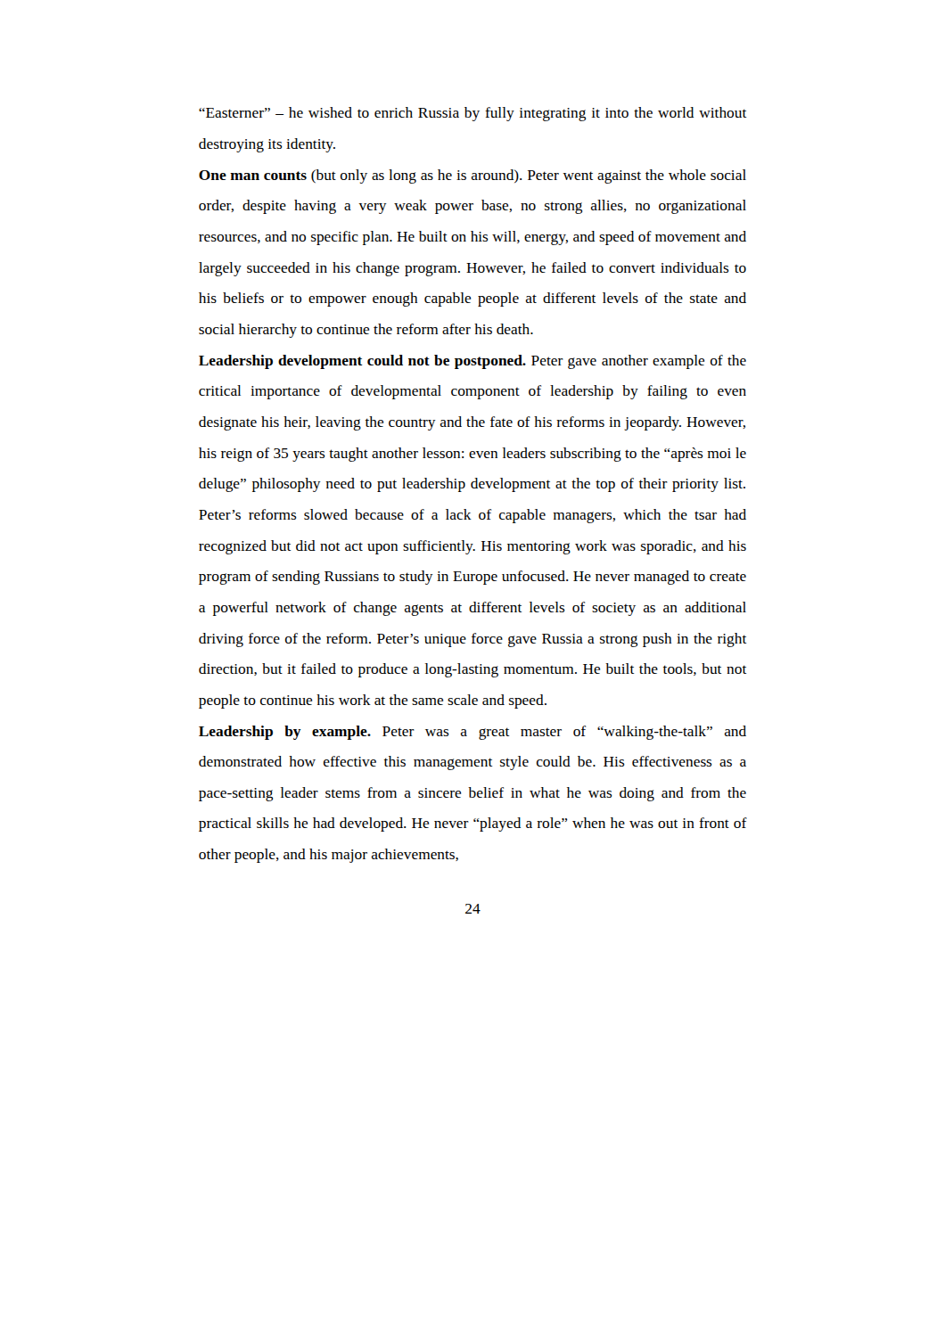“Easterner” – he wished to enrich Russia by fully integrating it into the world without destroying its identity.
One man counts (but only as long as he is around). Peter went against the whole social order, despite having a very weak power base, no strong allies, no organizational resources, and no specific plan. He built on his will, energy, and speed of movement and largely succeeded in his change program. However, he failed to convert individuals to his beliefs or to empower enough capable people at different levels of the state and social hierarchy to continue the reform after his death.
Leadership development could not be postponed. Peter gave another example of the critical importance of developmental component of leadership by failing to even designate his heir, leaving the country and the fate of his reforms in jeopardy. However, his reign of 35 years taught another lesson: even leaders subscribing to the “après moi le deluge” philosophy need to put leadership development at the top of their priority list. Peter’s reforms slowed because of a lack of capable managers, which the tsar had recognized but did not act upon sufficiently. His mentoring work was sporadic, and his program of sending Russians to study in Europe unfocused. He never managed to create a powerful network of change agents at different levels of society as an additional driving force of the reform. Peter’s unique force gave Russia a strong push in the right direction, but it failed to produce a long-lasting momentum. He built the tools, but not people to continue his work at the same scale and speed.
Leadership by example. Peter was a great master of “walking-the-talk” and demonstrated how effective this management style could be. His effectiveness as a pace-setting leader stems from a sincere belief in what he was doing and from the practical skills he had developed. He never “played a role” when he was out in front of other people, and his major achievements,
24